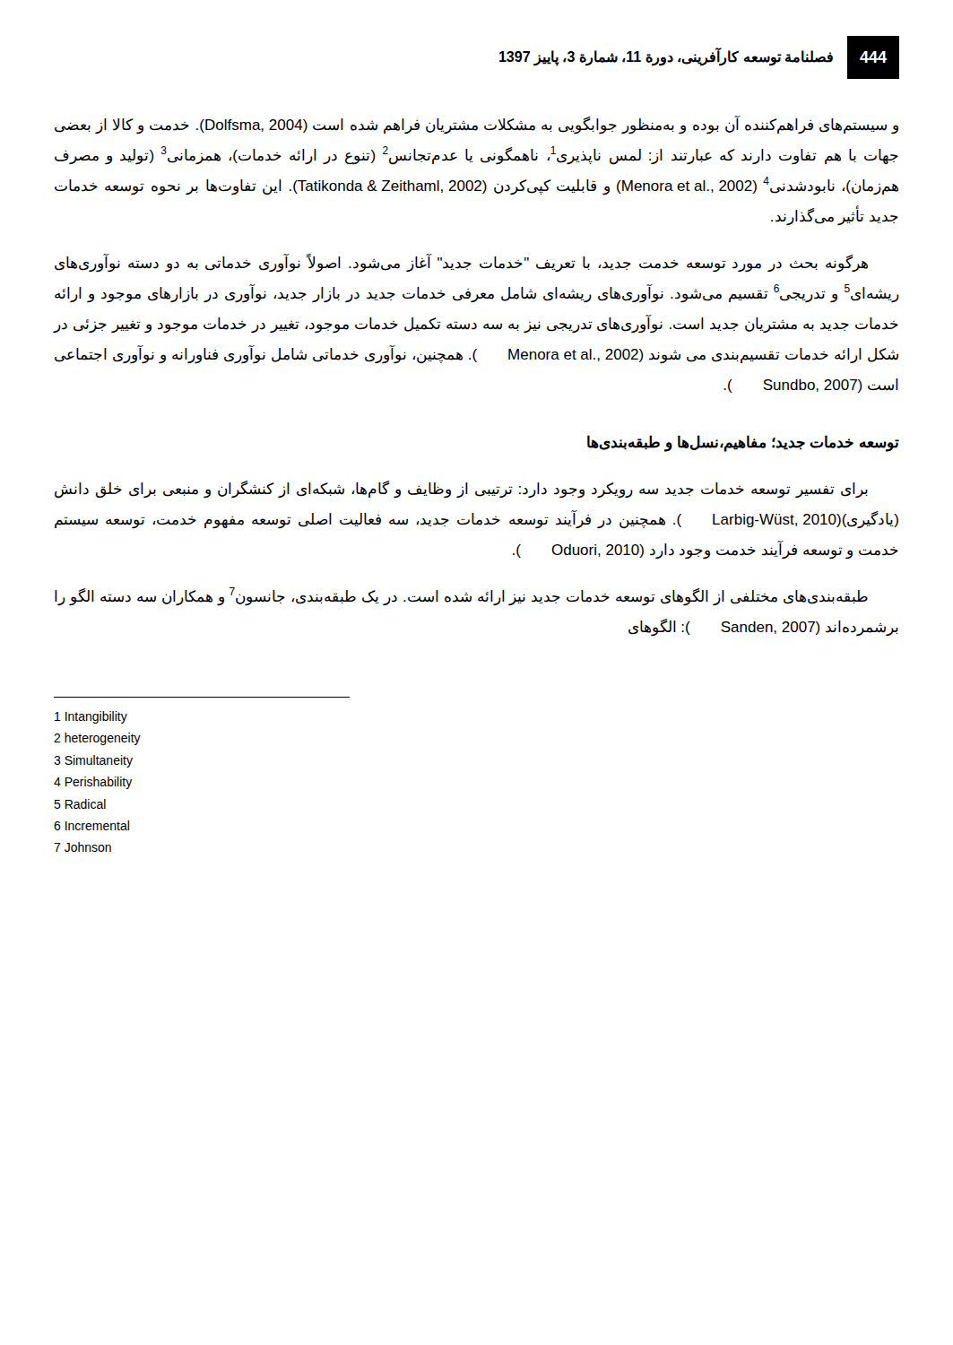444 فصلنامة توسعه کارآفرینی، دورة 11، شمارة 3، پاییز 1397
و سیستم‌های فراهم‌کننده آن بوده و به‌منظور جوابگویی به مشکلات مشتریان فراهم شده است (Dolfsma, 2004). خدمت و کالا از بعضی جهات با هم تفاوت دارند که عبارتند از: لمس ناپذیری1، ناهمگونی یا عدم‌تجانس2 (تنوع در ارائه خدمات)، همزمانی3 (تولید و مصرف هم‌زمان)، نابودشدنی4 (Menora et al., 2002) و قابلیت کپی‌کردن (Tatikonda & Zeithaml, 2002). این تفاوت‌ها بر نحوه توسعه خدمات جدید تأثیر می‌گذارند.
هرگونه بحث در مورد توسعه خدمت جدید، با تعریف "خدمات جدید" آغاز می‌شود. اصولاً نوآوری خدماتی به دو دسته نوآوری‌های ریشه‌ای5 و تدریجی6 تقسیم می‌شود. نوآوری‌های ریشه‌ای شامل معرفی خدمات جدید در بازار جدید، نوآوری در بازارهای موجود و ارائه خدمات جدید به مشتریان جدید است. نوآوری‌های تدریجی نیز به سه دسته تکمیل خدمات موجود، تغییر در خدمات موجود و تغییر جزئی در شکل ارائه خدمات تقسیم‌بندی می شوند (Menora et al., 2002). همچنین، نوآوری خدماتی شامل نوآوری فناورانه و نوآوری اجتماعی است (Sundbo, 2007).
توسعه خدمات جدید؛ مفاهیم،نسل‌ها و طبقه‌بندی‌ها
برای تفسیر توسعه خدمات جدید سه رویکرد وجود دارد: ترتیبی از وظایف و گام‌ها، شبکه‌ای از کنشگران و منبعی برای خلق دانش (یادگیری)(Larbig-Wüst, 2010). همچنین در فرآیند توسعه خدمات جدید، سه فعالیت اصلی توسعه مفهوم خدمت، توسعه سیستم خدمت و توسعه فرآیند خدمت وجود دارد (Oduori, 2010).
طبقه‌بندی‌های مختلفی از الگوهای توسعه خدمات جدید نیز ارائه شده است. در یک طبقه‌بندی، جانسون7 و همکاران سه دسته الگو را برشمرده‌اند (Sanden, 2007): الگوهای
1 Intangibility
2 heterogeneity
3 Simultaneity
4 Perishability
5 Radical
6 Incremental
7 Johnson